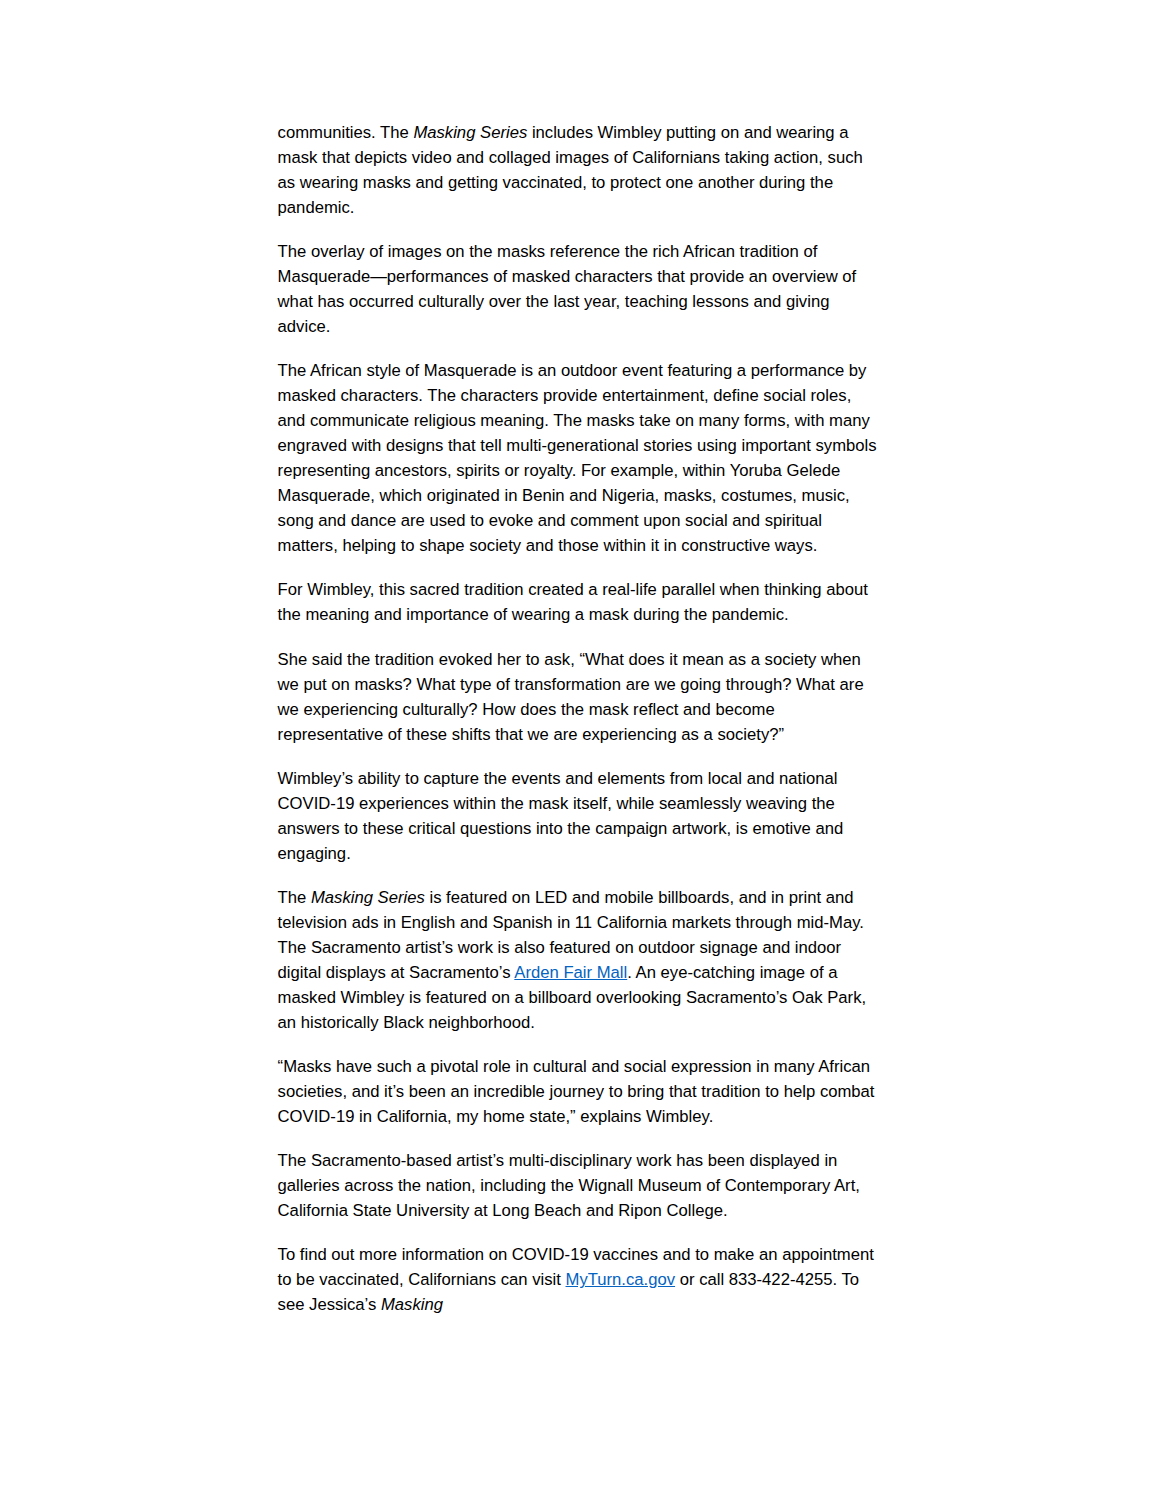communities. The Masking Series includes Wimbley putting on and wearing a mask that depicts video and collaged images of Californians taking action, such as wearing masks and getting vaccinated, to protect one another during the pandemic.
The overlay of images on the masks reference the rich African tradition of Masquerade—performances of masked characters that provide an overview of what has occurred culturally over the last year, teaching lessons and giving advice.
The African style of Masquerade is an outdoor event featuring a performance by masked characters. The characters provide entertainment, define social roles, and communicate religious meaning. The masks take on many forms, with many engraved with designs that tell multi-generational stories using important symbols representing ancestors, spirits or royalty. For example, within Yoruba Gelede Masquerade, which originated in Benin and Nigeria, masks, costumes, music, song and dance are used to evoke and comment upon social and spiritual matters, helping to shape society and those within it in constructive ways.
For Wimbley, this sacred tradition created a real-life parallel when thinking about the meaning and importance of wearing a mask during the pandemic.
She said the tradition evoked her to ask, “What does it mean as a society when we put on masks? What type of transformation are we going through? What are we experiencing culturally? How does the mask reflect and become representative of these shifts that we are experiencing as a society?”
Wimbley’s ability to capture the events and elements from local and national COVID-19 experiences within the mask itself, while seamlessly weaving the answers to these critical questions into the campaign artwork, is emotive and engaging.
The Masking Series is featured on LED and mobile billboards, and in print and television ads in English and Spanish in 11 California markets through mid-May. The Sacramento artist’s work is also featured on outdoor signage and indoor digital displays at Sacramento’s Arden Fair Mall. An eye-catching image of a masked Wimbley is featured on a billboard overlooking Sacramento’s Oak Park, an historically Black neighborhood.
“Masks have such a pivotal role in cultural and social expression in many African societies, and it’s been an incredible journey to bring that tradition to help combat COVID-19 in California, my home state,” explains Wimbley.
The Sacramento-based artist’s multi-disciplinary work has been displayed in galleries across the nation, including the Wignall Museum of Contemporary Art, California State University at Long Beach and Ripon College.
To find out more information on COVID-19 vaccines and to make an appointment to be vaccinated, Californians can visit MyTurn.ca.gov or call 833-422-4255. To see Jessica’s Masking